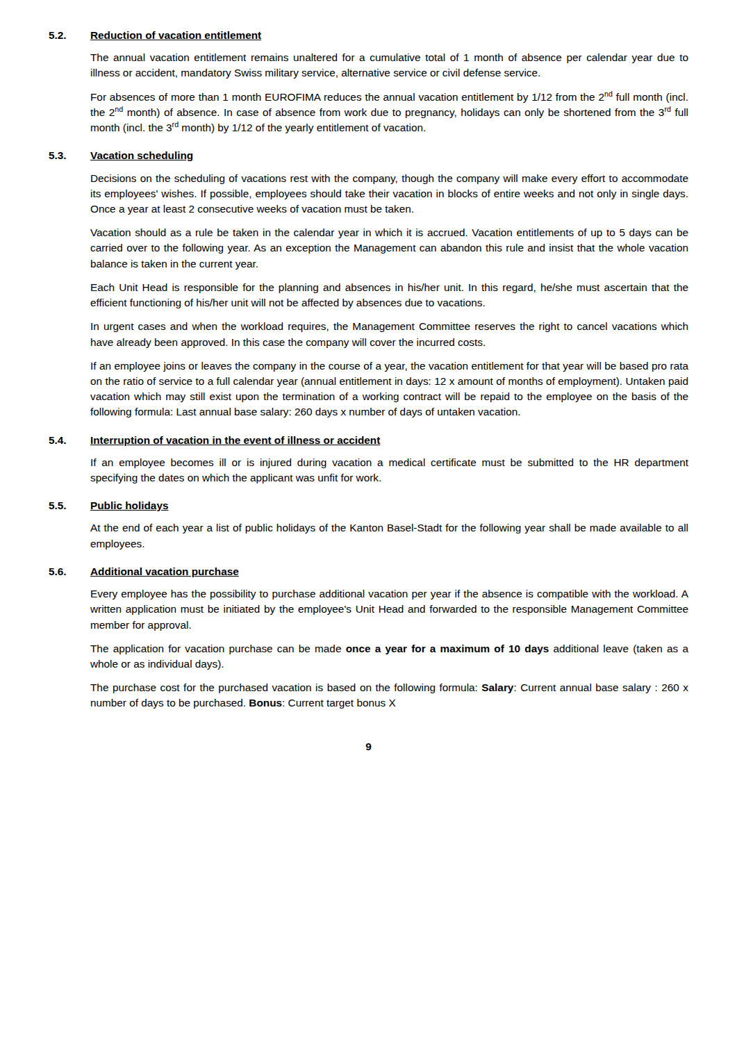5.2. Reduction of vacation entitlement
The annual vacation entitlement remains unaltered for a cumulative total of 1 month of absence per calendar year due to illness or accident, mandatory Swiss military service, alternative service or civil defense service.
For absences of more than 1 month EUROFIMA reduces the annual vacation entitlement by 1/12 from the 2nd full month (incl. the 2nd month) of absence. In case of absence from work due to pregnancy, holidays can only be shortened from the 3rd full month (incl. the 3rd month) by 1/12 of the yearly entitlement of vacation.
5.3. Vacation scheduling
Decisions on the scheduling of vacations rest with the company, though the company will make every effort to accommodate its employees' wishes. If possible, employees should take their vacation in blocks of entire weeks and not only in single days. Once a year at least 2 consecutive weeks of vacation must be taken.
Vacation should as a rule be taken in the calendar year in which it is accrued. Vacation entitlements of up to 5 days can be carried over to the following year. As an exception the Management can abandon this rule and insist that the whole vacation balance is taken in the current year.
Each Unit Head is responsible for the planning and absences in his/her unit. In this regard, he/she must ascertain that the efficient functioning of his/her unit will not be affected by absences due to vacations.
In urgent cases and when the workload requires, the Management Committee reserves the right to cancel vacations which have already been approved. In this case the company will cover the incurred costs.
If an employee joins or leaves the company in the course of a year, the vacation entitlement for that year will be based pro rata on the ratio of service to a full calendar year (annual entitlement in days: 12 x amount of months of employment). Untaken paid vacation which may still exist upon the termination of a working contract will be repaid to the employee on the basis of the following formula: Last annual base salary: 260 days x number of days of untaken vacation.
5.4. Interruption of vacation in the event of illness or accident
If an employee becomes ill or is injured during vacation a medical certificate must be submitted to the HR department specifying the dates on which the applicant was unfit for work.
5.5. Public holidays
At the end of each year a list of public holidays of the Kanton Basel-Stadt for the following year shall be made available to all employees.
5.6. Additional vacation purchase
Every employee has the possibility to purchase additional vacation per year if the absence is compatible with the workload. A written application must be initiated by the employee's Unit Head and forwarded to the responsible Management Committee member for approval.
The application for vacation purchase can be made once a year for a maximum of 10 days additional leave (taken as a whole or as individual days).
The purchase cost for the purchased vacation is based on the following formula: Salary: Current annual base salary : 260 x number of days to be purchased. Bonus: Current target bonus X
9